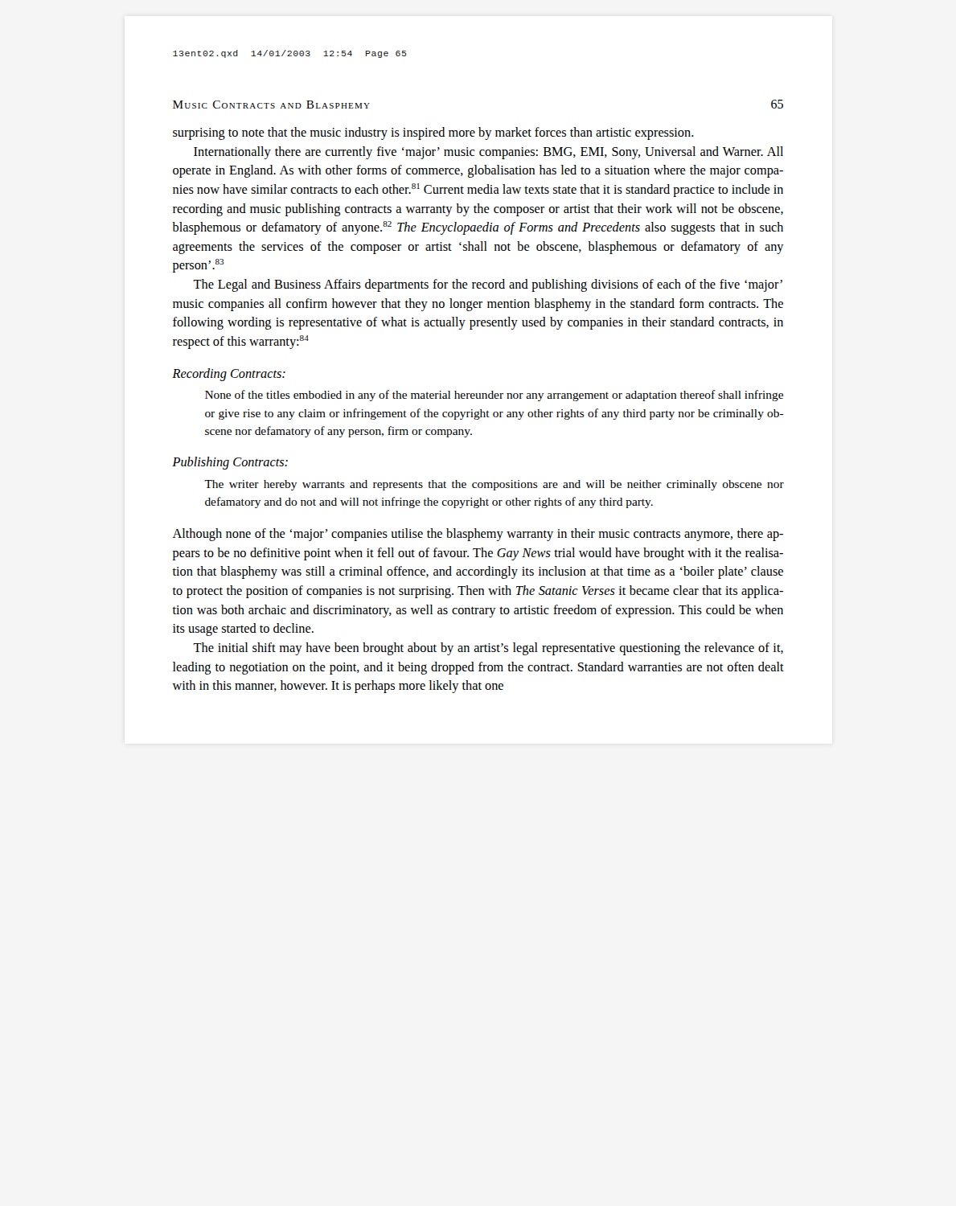13ent02.qxd 14/01/2003 12:54 Page 65
Music Contracts and Blasphemy 65
surprising to note that the music industry is inspired more by market forces than artistic expression.
Internationally there are currently five ‘major’ music companies: BMG, EMI, Sony, Universal and Warner. All operate in England. As with other forms of commerce, globalisation has led to a situation where the major companies now have similar contracts to each other.81 Current media law texts state that it is standard practice to include in recording and music publishing contracts a warranty by the composer or artist that their work will not be obscene, blasphemous or defamatory of anyone.82 The Encyclopaedia of Forms and Precedents also suggests that in such agreements the services of the composer or artist ‘shall not be obscene, blasphemous or defamatory of any person’.83
The Legal and Business Affairs departments for the record and publishing divisions of each of the five ‘major’ music companies all confirm however that they no longer mention blasphemy in the standard form contracts. The following wording is representative of what is actually presently used by companies in their standard contracts, in respect of this warranty:84
Recording Contracts:
None of the titles embodied in any of the material hereunder nor any arrangement or adaptation thereof shall infringe or give rise to any claim or infringement of the copyright or any other rights of any third party nor be criminally obscene nor defamatory of any person, firm or company.
Publishing Contracts:
The writer hereby warrants and represents that the compositions are and will be neither criminally obscene nor defamatory and do not and will not infringe the copyright or other rights of any third party.
Although none of the ‘major’ companies utilise the blasphemy warranty in their music contracts anymore, there appears to be no definitive point when it fell out of favour. The Gay News trial would have brought with it the realisation that blasphemy was still a criminal offence, and accordingly its inclusion at that time as a ‘boiler plate’ clause to protect the position of companies is not surprising. Then with The Satanic Verses it became clear that its application was both archaic and discriminatory, as well as contrary to artistic freedom of expression. This could be when its usage started to decline.
The initial shift may have been brought about by an artist’s legal representative questioning the relevance of it, leading to negotiation on the point, and it being dropped from the contract. Standard warranties are not often dealt with in this manner, however. It is perhaps more likely that one